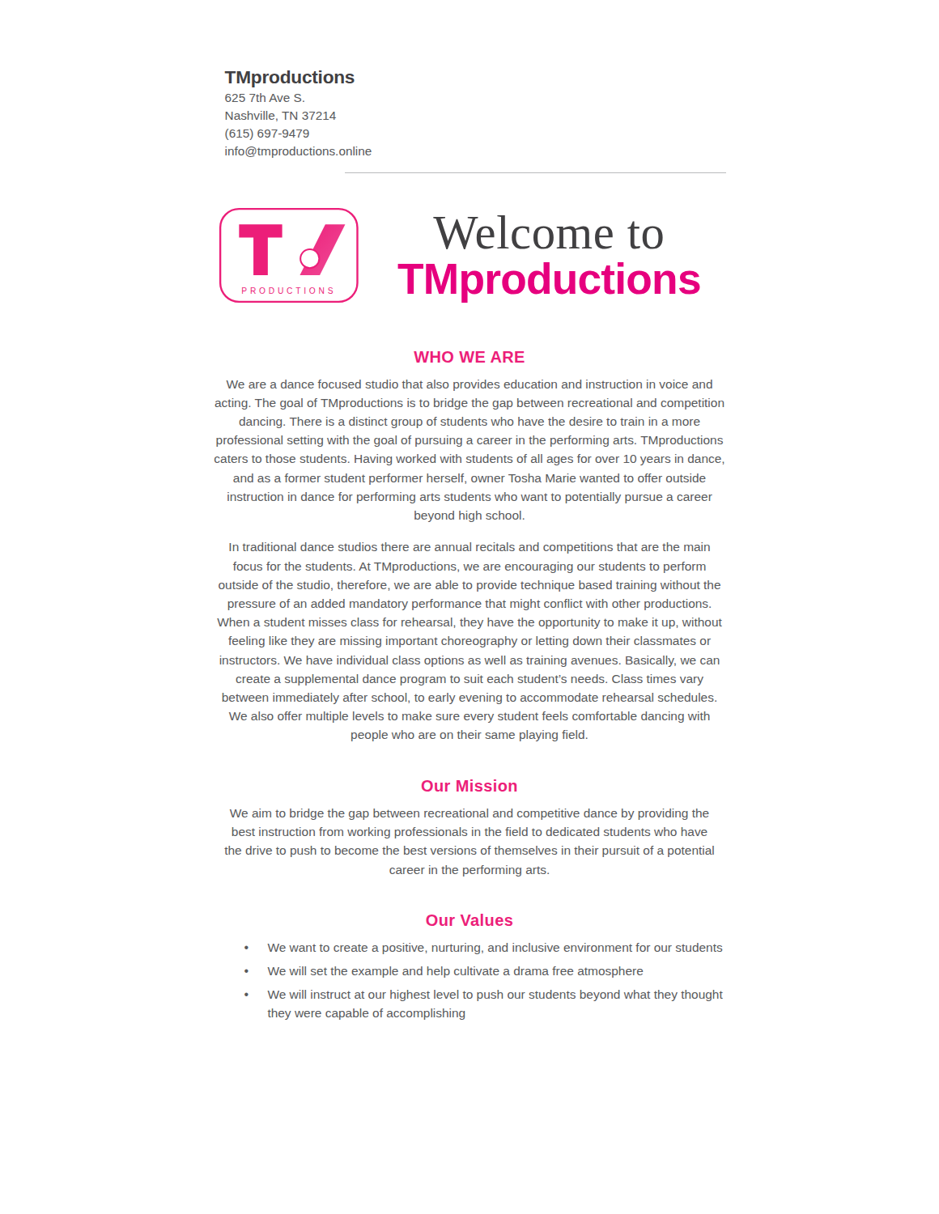TMproductions
625 7th Ave S.
Nashville, TN 37214
(615) 697-9479
info@tmproductions.online
PRODUCTIONS
Welcome to
TMproductions
Who We Are
We are a dance focused studio that also provides education and instruction in voice and acting. The goal of TMproductions is to bridge the gap between recreational and competition dancing. There is a distinct group of students who have the desire to train in a more professional setting with the goal of pursuing a career in the performing arts. TMproductions caters to those students. Having worked with students of all ages for over 10 years in dance, and as a former student performer herself, owner Tosha Marie wanted to offer outside instruction in dance for performing arts students who want to potentially pursue a career beyond high school.
In traditional dance studios there are annual recitals and competitions that are the main focus for the students. At TMproductions, we are encouraging our students to perform outside of the studio, therefore, we are able to provide technique based training without the pressure of an added mandatory performance that might conflict with other productions. When a student misses class for rehearsal, they have the opportunity to make it up, without feeling like they are missing important choreography or letting down their classmates or instructors. We have individual class options as well as training avenues. Basically, we can create a supplemental dance program to suit each student’s needs. Class times vary between immediately after school, to early evening to accommodate rehearsal schedules. We also offer multiple levels to make sure every student feels comfortable dancing with people who are on their same playing field.
Our Mission
We aim to bridge the gap between recreational and competitive dance by providing the best instruction from working professionals in the field to dedicated students who have the drive to push to become the best versions of themselves in their pursuit of a potential career in the performing arts.
Our Values
We want to create a positive, nurturing, and inclusive environment for our students
We will set the example and help cultivate a drama free atmosphere
We will instruct at our highest level to push our students beyond what they thought they were capable of accomplishing